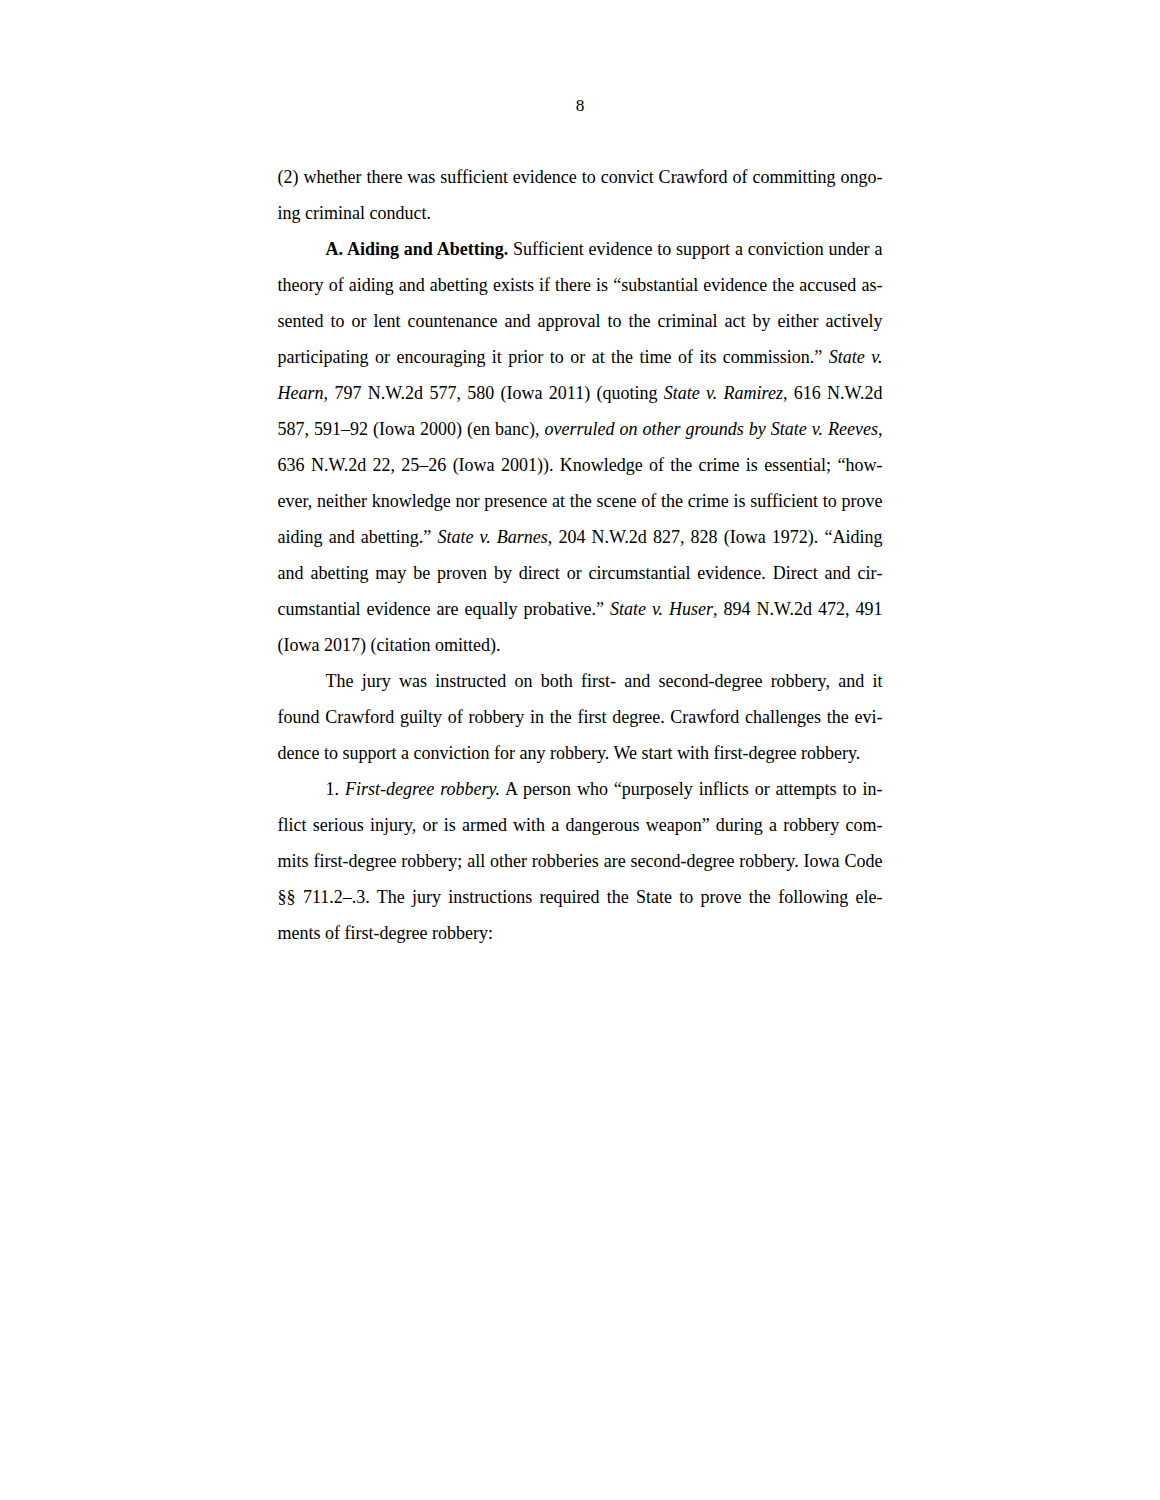8
(2) whether there was sufficient evidence to convict Crawford of committing ongoing criminal conduct.
A. Aiding and Abetting. Sufficient evidence to support a conviction under a theory of aiding and abetting exists if there is “substantial evidence the accused assented to or lent countenance and approval to the criminal act by either actively participating or encouraging it prior to or at the time of its commission.” State v. Hearn, 797 N.W.2d 577, 580 (Iowa 2011) (quoting State v. Ramirez, 616 N.W.2d 587, 591–92 (Iowa 2000) (en banc), overruled on other grounds by State v. Reeves, 636 N.W.2d 22, 25–26 (Iowa 2001)). Knowledge of the crime is essential; “however, neither knowledge nor presence at the scene of the crime is sufficient to prove aiding and abetting.” State v. Barnes, 204 N.W.2d 827, 828 (Iowa 1972). “Aiding and abetting may be proven by direct or circumstantial evidence. Direct and circumstantial evidence are equally probative.” State v. Huser, 894 N.W.2d 472, 491 (Iowa 2017) (citation omitted).
The jury was instructed on both first- and second-degree robbery, and it found Crawford guilty of robbery in the first degree. Crawford challenges the evidence to support a conviction for any robbery. We start with first-degree robbery.
1. First-degree robbery. A person who “purposely inflicts or attempts to inflict serious injury, or is armed with a dangerous weapon” during a robbery commits first-degree robbery; all other robberies are second-degree robbery. Iowa Code §§ 711.2–.3. The jury instructions required the State to prove the following elements of first-degree robbery: